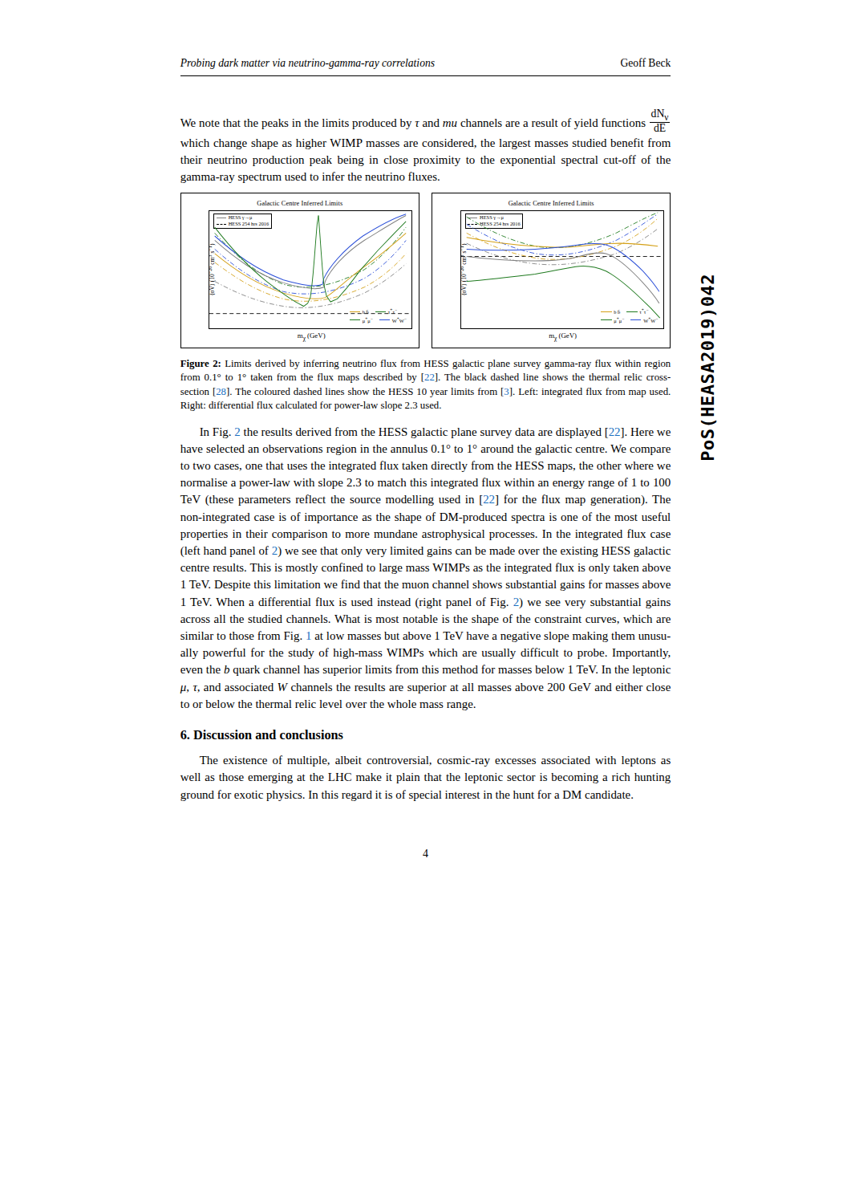Probing dark matter via neutrino-gamma-ray correlations Geoff Beck
We note that the peaks in the limits produced by τ and mu channels are a result of yield functions dNν dE which change shape as higher WIMP masses are considered, the largest masses studied benefit from their neutrino production peak being in close proximity to the exponential spectral cut-off of the gamma-ray spectrum used to infer the neutrino fluxes.
Galactic Centre Inferred Limits
⟨σV⟩ (10−26 cm3 s−1)
102
101
100
102
103
104
HESS γ→μ
HESS 254 hrs 2016
b b̄ τ+τ−
μ+μ− W+W−
mχ (GeV)
Galactic Centre Inferred Limits
⟨σV⟩ (10−26 cm3 s−1)
102
101
100
10−1
102
103
104
HESS γ→μ
HESS 254 hrs 2016
b b̄ τ+τ−
μ+μ− W+W−
mχ (GeV)
Figure 2: Limits derived by inferring neutrino flux from HESS galactic plane survey gamma-ray flux within region from 0.1° to 1° taken from the flux maps described by [22]. The black dashed line shows the thermal relic cross-section [28]. The coloured dashed lines show the HESS 10 year limits from [3]. Left: integrated flux from map used. Right: differential flux calculated for power-law slope 2.3 used.
In Fig. 2 the results derived from the HESS galactic plane survey data are displayed [22]. Here we have selected an observations region in the annulus 0.1° to 1° around the galactic centre. We compare to two cases, one that uses the integrated flux taken directly from the HESS maps, the other where we normalise a power-law with slope 2.3 to match this integrated flux within an energy range of 1 to 100 TeV (these parameters reflect the source modelling used in [22] for the flux map generation). The non-integrated case is of importance as the shape of DM-produced spectra is one of the most useful properties in their comparison to more mundane astrophysical processes. In the integrated flux case (left hand panel of 2) we see that only very limited gains can be made over the existing HESS galactic centre results. This is mostly confined to large mass WIMPs as the integrated flux is only taken above 1 TeV. Despite this limitation we find that the muon channel shows substantial gains for masses above 1 TeV. When a differential flux is used instead (right panel of Fig. 2) we see very substantial gains across all the studied channels. What is most notable is the shape of the constraint curves, which are similar to those from Fig. 1 at low masses but above 1 TeV have a negative slope making them unusually powerful for the study of high-mass WIMPs which are usually difficult to probe. Importantly, even the b quark channel has superior limits from this method for masses below 1 TeV. In the leptonic μ, τ, and associated W channels the results are superior at all masses above 200 GeV and either close to or below the thermal relic level over the whole mass range.
6. Discussion and conclusions
The existence of multiple, albeit controversial, cosmic-ray excesses associated with leptons as well as those emerging at the LHC make it plain that the leptonic sector is becoming a rich hunting ground for exotic physics. In this regard it is of special interest in the hunt for a DM candidate.
PoS(HEASA2019)042
4